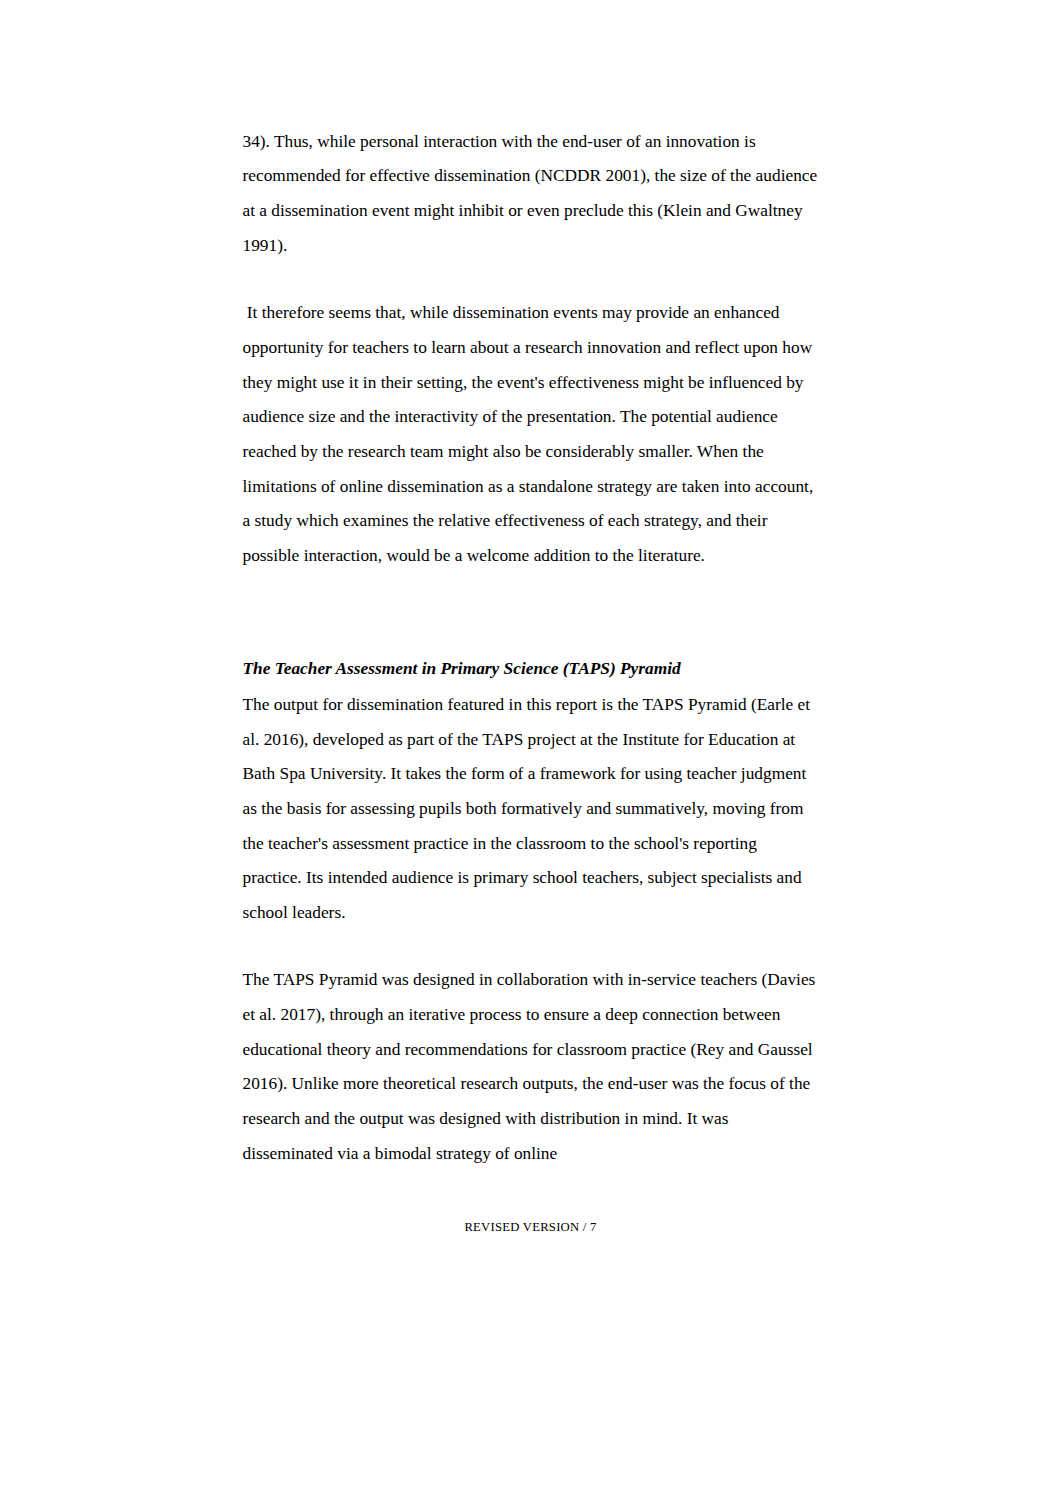34). Thus, while personal interaction with the end-user of an innovation is recommended for effective dissemination (NCDDR 2001), the size of the audience at a dissemination event might inhibit or even preclude this (Klein and Gwaltney 1991).
It therefore seems that, while dissemination events may provide an enhanced opportunity for teachers to learn about a research innovation and reflect upon how they might use it in their setting, the event's effectiveness might be influenced by audience size and the interactivity of the presentation. The potential audience reached by the research team might also be considerably smaller. When the limitations of online dissemination as a standalone strategy are taken into account, a study which examines the relative effectiveness of each strategy, and their possible interaction, would be a welcome addition to the literature.
The Teacher Assessment in Primary Science (TAPS) Pyramid
The output for dissemination featured in this report is the TAPS Pyramid (Earle et al. 2016), developed as part of the TAPS project at the Institute for Education at Bath Spa University. It takes the form of a framework for using teacher judgment as the basis for assessing pupils both formatively and summatively, moving from the teacher's assessment practice in the classroom to the school's reporting practice. Its intended audience is primary school teachers, subject specialists and school leaders.
The TAPS Pyramid was designed in collaboration with in-service teachers (Davies et al. 2017), through an iterative process to ensure a deep connection between educational theory and recommendations for classroom practice (Rey and Gaussel 2016). Unlike more theoretical research outputs, the end-user was the focus of the research and the output was designed with distribution in mind. It was disseminated via a bimodal strategy of online
REVISED VERSION / 7